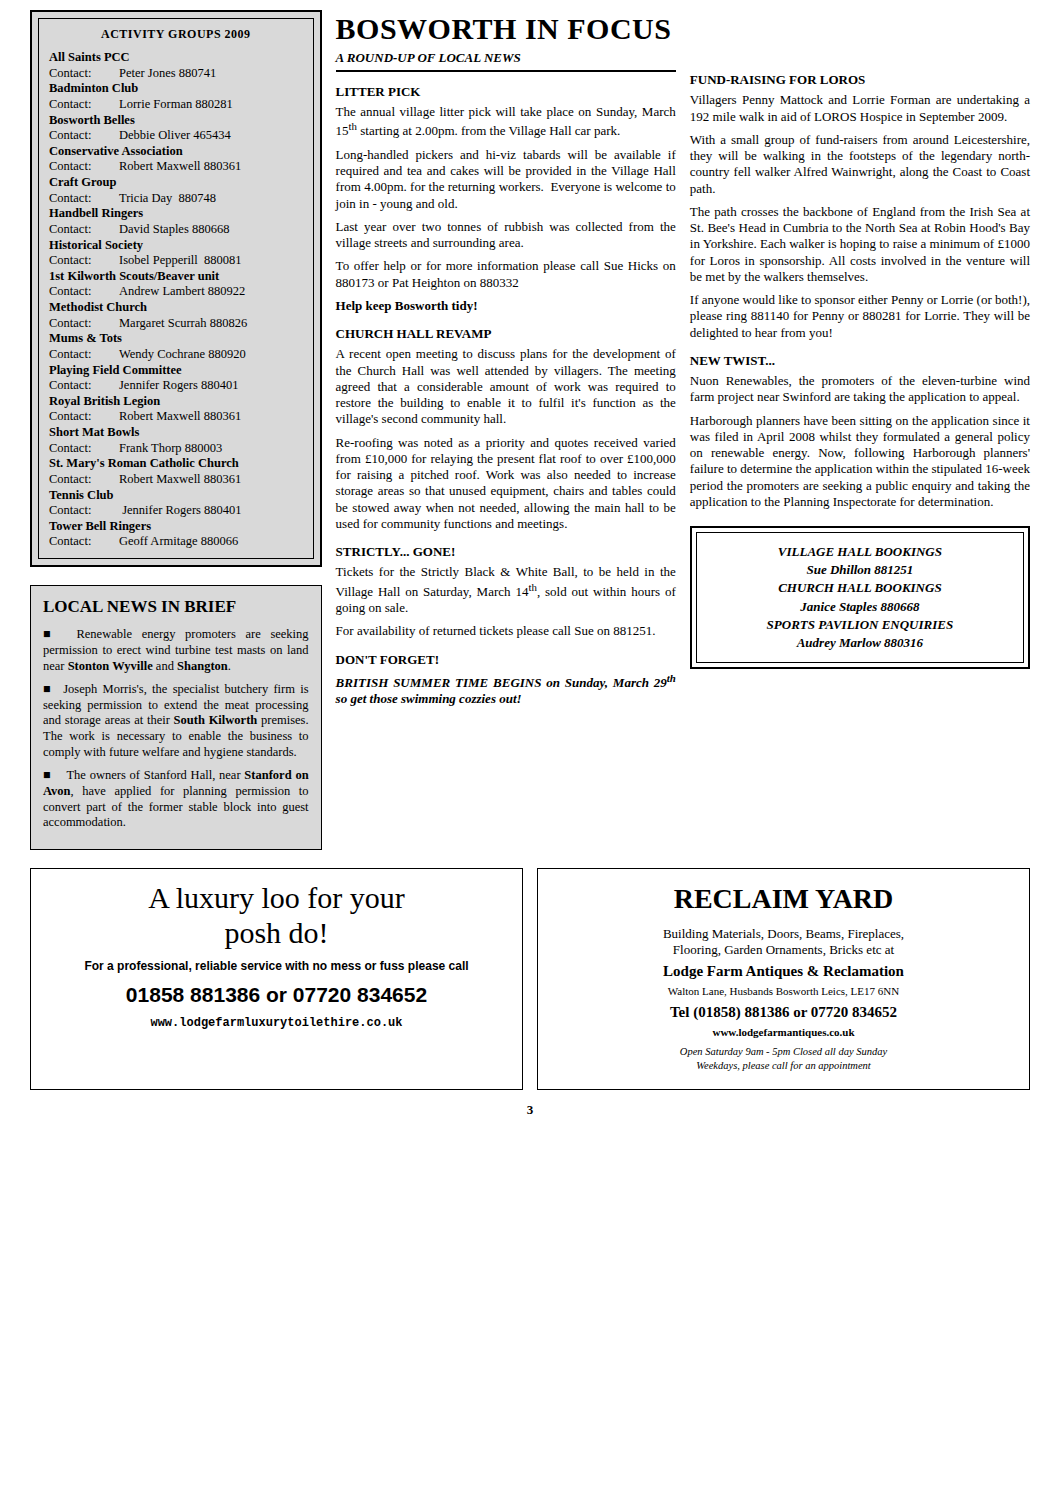ACTIVITY GROUPS 2009
All Saints PCC
Contact: Peter Jones 880741
Badminton Club
Contact: Lorrie Forman 880281
Bosworth Belles
Contact: Debbie Oliver 465434
Conservative Association
Contact: Robert Maxwell 880361
Craft Group
Contact: Tricia Day 880748
Handbell Ringers
Contact: David Staples 880668
Historical Society
Contact: Isobel Pepperill 880081
1st Kilworth Scouts/Beaver unit
Contact: Andrew Lambert 880922
Methodist Church
Contact: Margaret Scurrah 880826
Mums & Tots
Contact: Wendy Cochrane 880920
Playing Field Committee
Contact: Jennifer Rogers 880401
Royal British Legion
Contact: Robert Maxwell 880361
Short Mat Bowls
Contact: Frank Thorp 880003
St. Mary's Roman Catholic Church
Contact: Robert Maxwell 880361
Tennis Club
Contact: Jennifer Rogers 880401
Tower Bell Ringers
Contact: Geoff Armitage 880066
LOCAL NEWS IN BRIEF
■ Renewable energy promoters are seeking permission to erect wind turbine test masts on land near Stonton Wyville and Shangton.
■ Joseph Morris's, the specialist butchery firm is seeking permission to extend the meat processing and storage areas at their South Kilworth premises. The work is necessary to enable the business to comply with future welfare and hygiene standards.
■ The owners of Stanford Hall, near Stanford on Avon, have applied for planning permission to convert part of the former stable block into guest accommodation.
BOSWORTH IN FOCUS
A ROUND-UP OF LOCAL NEWS
LITTER PICK
The annual village litter pick will take place on Sunday, March 15th starting at 2.00pm. from the Village Hall car park.
Long-handled pickers and hi-viz tabards will be available if required and tea and cakes will be provided in the Village Hall from 4.00pm. for the returning workers. Everyone is welcome to join in - young and old.
Last year over two tonnes of rubbish was collected from the village streets and surrounding area.
To offer help or for more information please call Sue Hicks on 880173 or Pat Heighton on 880332
Help keep Bosworth tidy!
CHURCH HALL REVAMP
A recent open meeting to discuss plans for the development of the Church Hall was well attended by villagers. The meeting agreed that a considerable amount of work was required to restore the building to enable it to fulfil it's function as the village's second community hall.
Re-roofing was noted as a priority and quotes received varied from £10,000 for relaying the present flat roof to over £100,000 for raising a pitched roof. Work was also needed to increase storage areas so that unused equipment, chairs and tables could be stowed away when not needed, allowing the main hall to be used for community functions and meetings.
STRICTLY... GONE!
Tickets for the Strictly Black & White Ball, to be held in the Village Hall on Saturday, March 14th, sold out within hours of going on sale.
For availability of returned tickets please call Sue on 881251.
DON'T FORGET!
BRITISH SUMMER TIME BEGINS on Sunday, March 29th so get those swimming cozzies out!
FUND-RAISING FOR LOROS
Villagers Penny Mattock and Lorrie Forman are undertaking a 192 mile walk in aid of LOROS Hospice in September 2009.
With a small group of fund-raisers from around Leicestershire, they will be walking in the footsteps of the legendary north-country fell walker Alfred Wainwright, along the Coast to Coast path.
The path crosses the backbone of England from the Irish Sea at St. Bee's Head in Cumbria to the North Sea at Robin Hood's Bay in Yorkshire. Each walker is hoping to raise a minimum of £1000 for Loros in sponsorship. All costs involved in the venture will be met by the walkers themselves.
If anyone would like to sponsor either Penny or Lorrie (or both!), please ring 881140 for Penny or 880281 for Lorrie. They will be delighted to hear from you!
NEW TWIST...
Nuon Renewables, the promoters of the eleven-turbine wind farm project near Swinford are taking the application to appeal.
Harborough planners have been sitting on the application since it was filed in April 2008 whilst they formulated a general policy on renewable energy. Now, following Harborough planners' failure to determine the application within the stipulated 16-week period the promoters are seeking a public enquiry and taking the application to the Planning Inspectorate for determination.
VILLAGE HALL BOOKINGS
Sue Dhillon 881251
CHURCH HALL BOOKINGS
Janice Staples 880668
SPORTS PAVILION ENQUIRIES
Audrey Marlow 880316
A luxury loo for your
posh do!
For a professional, reliable service with no mess or fuss please call
01858 881386 or 07720 834652
www.lodgefarmluxurytoilethire.co.uk
RECLAIM YARD
Building Materials, Doors, Beams, Fireplaces,
Flooring, Garden Ornaments, Bricks etc at
Lodge Farm Antiques & Reclamation
Walton Lane, Husbands Bosworth Leics, LE17 6NN
Tel (01858) 881386 or 07720 834652
www.lodgefarmantiques.co.uk
Open Saturday 9am - 5pm Closed all day Sunday
Weekdays, please call for an appointment
3